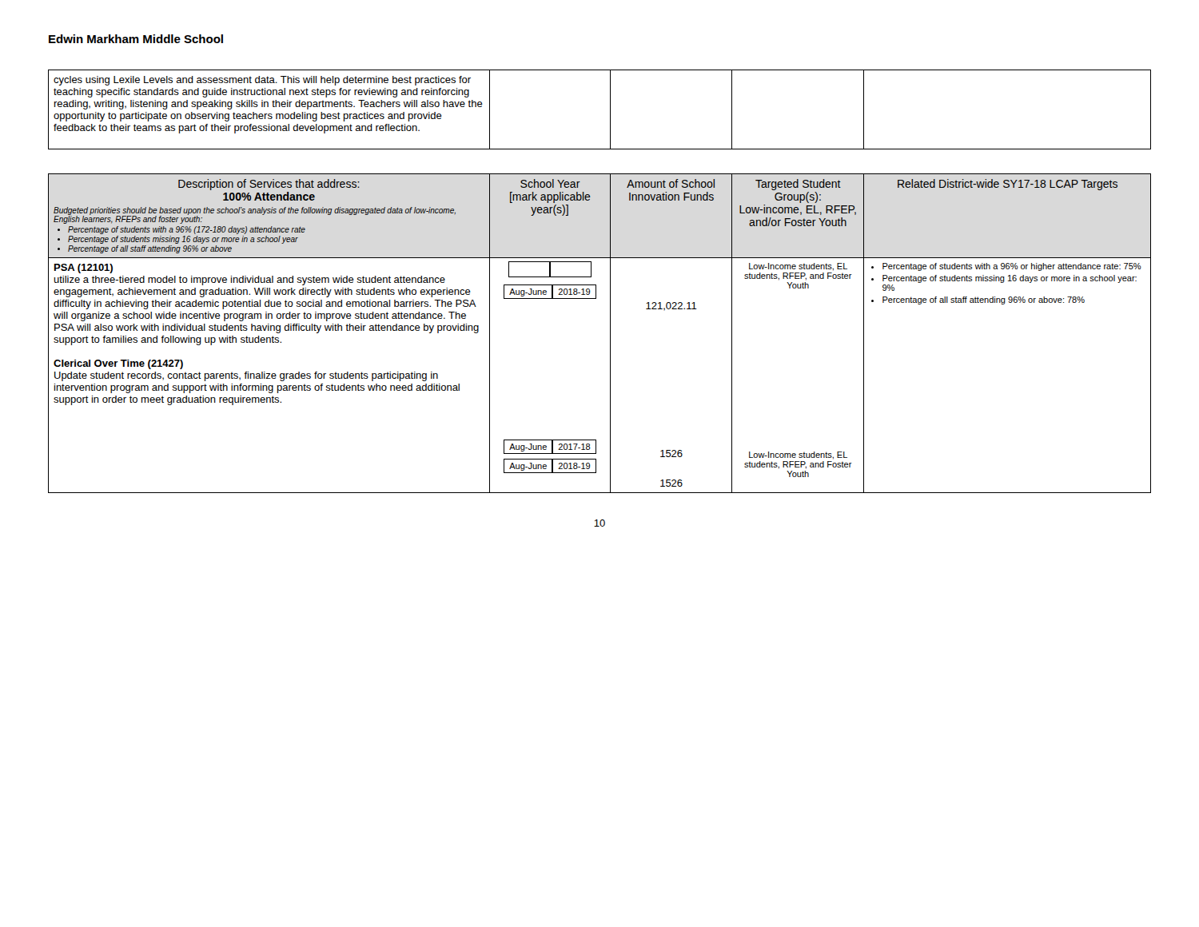Edwin Markham Middle School
| cycles using Lexile Levels and assessment data. This will help determine best practices for teaching specific standards and guide instructional next steps for reviewing and reinforcing reading, writing, listening and speaking skills in their departments. Teachers will also have the opportunity to participate on observing teachers modeling best practices and provide feedback to their teams as part of their professional development and reflection. | | | | |
| Description of Services that address: 100% Attendance Budgeted priorities should be based upon the school’s analysis of the following disaggregated data of low-income, English learners, RFEPs and foster youth: Percentage of students with a 96% (172-180 days) attendance rate Percentage of students missing 16 days or more in a school year Percentage of all staff attending 96% or above | School Year [mark applicable year(s)] | Amount of School Innovation Funds | Targeted Student Group(s): Low-income, EL, RFEP, and/or Foster Youth | Related District-wide SY17-18 LCAP Targets |
| PSA (12101) utilize a three-tiered model to improve individual and system wide student attendance engagement, achievement and graduation. Will work directly with students who experience difficulty in achieving their academic potential due to social and emotional barriers. The PSA will organize a school wide incentive program in order to improve student attendance. The PSA will also work with individual students having difficulty with their attendance by providing support to families and following up with students. Clerical Over Time (21427) Update student records, contact parents, finalize grades for students participating in intervention program and support with informing parents of students who need additional support in order to meet graduation requirements. | Aug-June 2018-19 Aug-June 2017-18 Aug-June 2018-19 | 121,022.11 1526 1526 | Low-Income students, EL students, RFEP, and Foster Youth Low-Income students, EL students, RFEP, and Foster Youth | Percentage of students with a 96% or higher attendance rate: 75% Percentage of students missing 16 days or more in a school year: 9% Percentage of all staff attending 96% or above: 78% |
10